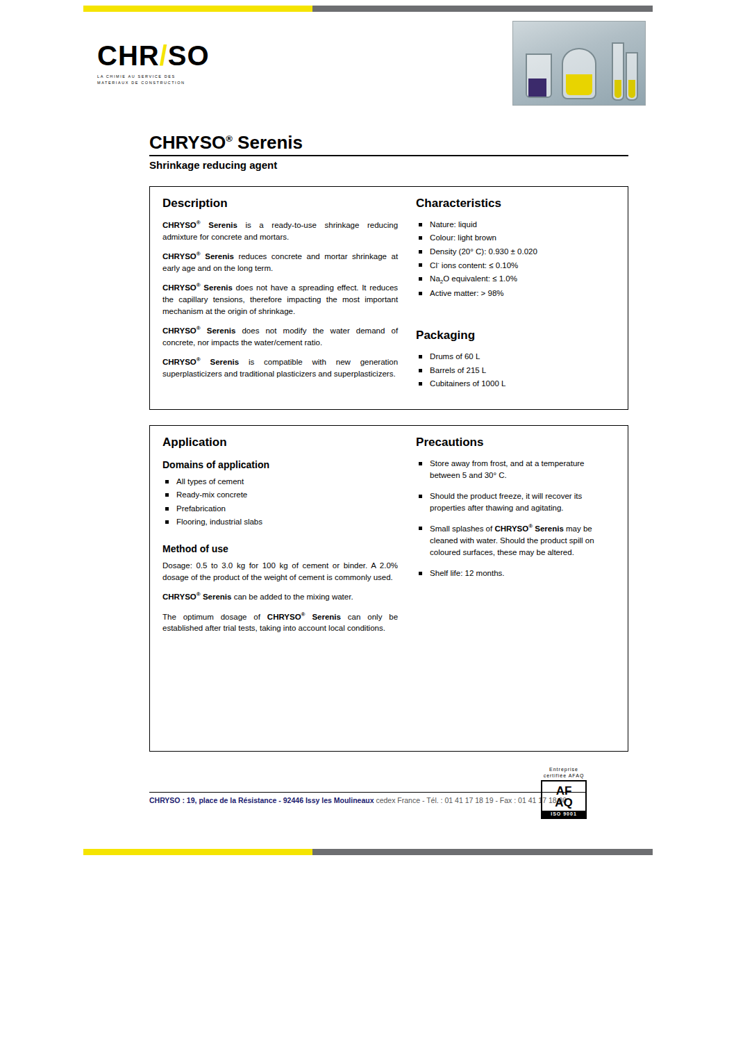CHR/SO
LA CHIMIE AU SERVICE DES
MATERIAUX DE CONSTRUCTION
CHRYSO® Serenis
Shrinkage reducing agent
Description
CHRYSO® Serenis is a ready-to-use shrinkage reducing admixture for concrete and mortars.
CHRYSO® Serenis reduces concrete and mortar shrinkage at early age and on the long term.
CHRYSO® Serenis does not have a spreading effect. It reduces the capillary tensions, therefore impacting the most important mechanism at the origin of shrinkage.
CHRYSO® Serenis does not modify the water demand of concrete, nor impacts the water/cement ratio.
CHRYSO® Serenis is compatible with new generation superplasticizers and traditional plasticizers and superplasticizers.
Characteristics
Nature: liquid
Colour: light brown
Density (20° C): 0.930 ± 0.020
Cl- ions content: ≤ 0.10%
Na2O equivalent: ≤ 1.0%
Active matter: > 98%
Packaging
Drums of 60 L
Barrels of 215 L
Cubitainers of 1000 L
Application
Domains of application
All types of cement
Ready-mix concrete
Prefabrication
Flooring, industrial slabs
Method of use
Dosage: 0.5 to 3.0 kg for 100 kg of cement or binder. A 2.0% dosage of the product of the weight of cement is commonly used.
CHRYSO® Serenis can be added to the mixing water.
The optimum dosage of CHRYSO® Serenis can only be established after trial tests, taking into account local conditions.
Precautions
Store away from frost, and at a temperature between 5 and 30° C.
Should the product freeze, it will recover its properties after thawing and agitating.
Small splashes of CHRYSO® Serenis may be cleaned with water. Should the product spill on coloured surfaces, these may be altered.
Shelf life: 12 months.
CHRYSO : 19, place de la Résistance - 92446 Issy les Moulineaux cedex France - Tél. : 01 41 17 18 19 - Fax : 01 41 17 18 80
Entreprise
certifiée AFAQ
AF
AQ
ISO 9001